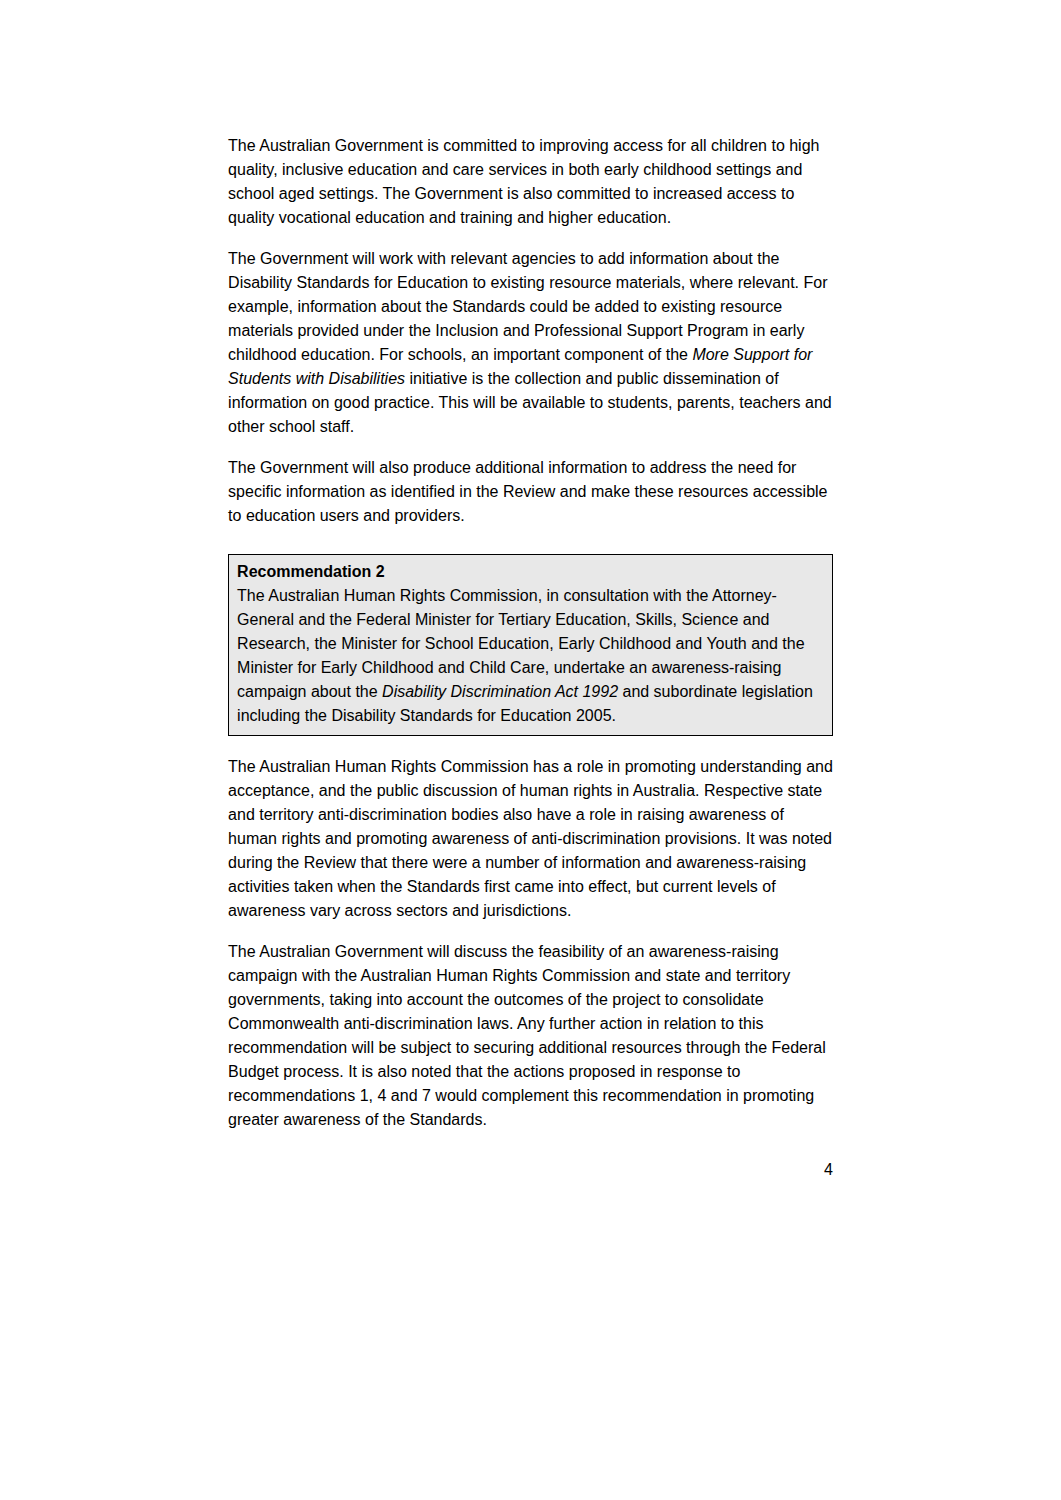The Australian Government is committed to improving access for all children to high quality, inclusive education and care services in both early childhood settings and school aged settings. The Government is also committed to increased access to quality vocational education and training and higher education.
The Government will work with relevant agencies to add information about the Disability Standards for Education to existing resource materials, where relevant. For example, information about the Standards could be added to existing resource materials provided under the Inclusion and Professional Support Program in early childhood education. For schools, an important component of the More Support for Students with Disabilities initiative is the collection and public dissemination of information on good practice. This will be available to students, parents, teachers and other school staff.
The Government will also produce additional information to address the need for specific information as identified in the Review and make these resources accessible to education users and providers.
Recommendation 2
The Australian Human Rights Commission, in consultation with the Attorney-General and the Federal Minister for Tertiary Education, Skills, Science and Research, the Minister for School Education, Early Childhood and Youth and the Minister for Early Childhood and Child Care, undertake an awareness-raising campaign about the Disability Discrimination Act 1992 and subordinate legislation including the Disability Standards for Education 2005.
The Australian Human Rights Commission has a role in promoting understanding and acceptance, and the public discussion of human rights in Australia. Respective state and territory anti-discrimination bodies also have a role in raising awareness of human rights and promoting awareness of anti-discrimination provisions. It was noted during the Review that there were a number of information and awareness-raising activities taken when the Standards first came into effect, but current levels of awareness vary across sectors and jurisdictions.
The Australian Government will discuss the feasibility of an awareness-raising campaign with the Australian Human Rights Commission and state and territory governments, taking into account the outcomes of the project to consolidate Commonwealth anti-discrimination laws. Any further action in relation to this recommendation will be subject to securing additional resources through the Federal Budget process. It is also noted that the actions proposed in response to recommendations 1, 4 and 7 would complement this recommendation in promoting greater awareness of the Standards.
4